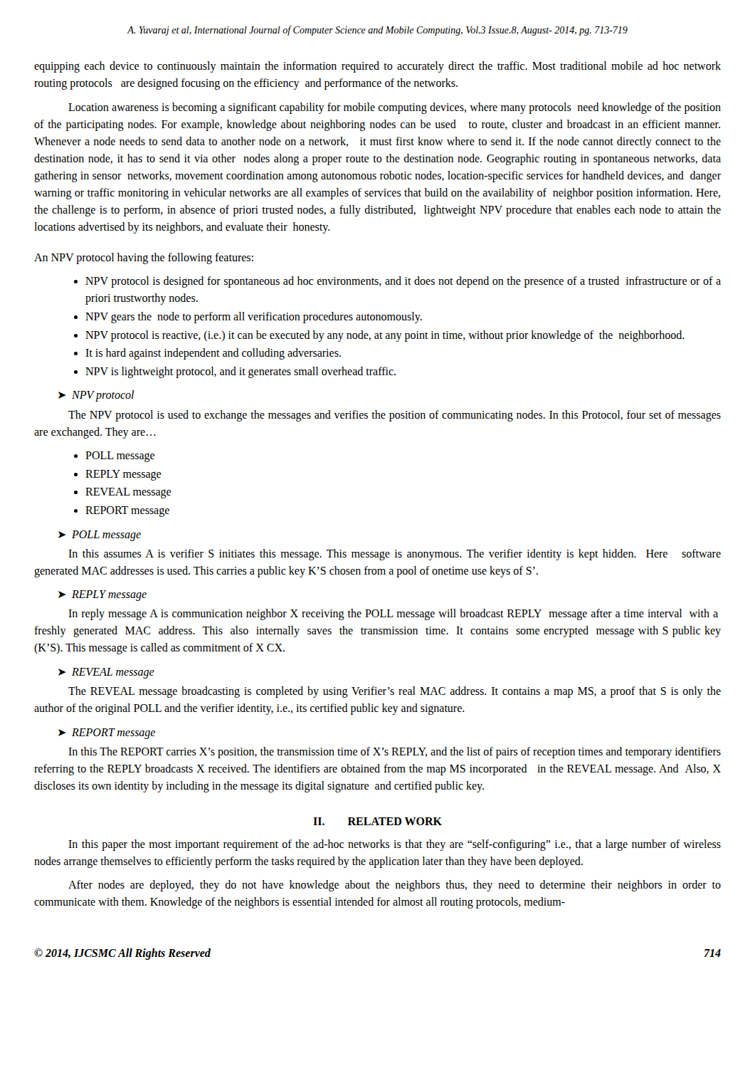A. Yuvaraj et al, International Journal of Computer Science and Mobile Computing, Vol.3 Issue.8, August- 2014, pg. 713-719
equipping each device to continuously maintain the information required to accurately direct the traffic. Most traditional mobile ad hoc network routing protocols are designed focusing on the efficiency and performance of the networks.
Location awareness is becoming a significant capability for mobile computing devices, where many protocols need knowledge of the position of the participating nodes. For example, knowledge about neighboring nodes can be used to route, cluster and broadcast in an efficient manner. Whenever a node needs to send data to another node on a network, it must first know where to send it. If the node cannot directly connect to the destination node, it has to send it via other nodes along a proper route to the destination node. Geographic routing in spontaneous networks, data gathering in sensor networks, movement coordination among autonomous robotic nodes, location-specific services for handheld devices, and danger warning or traffic monitoring in vehicular networks are all examples of services that build on the availability of neighbor position information. Here, the challenge is to perform, in absence of priori trusted nodes, a fully distributed, lightweight NPV procedure that enables each node to attain the locations advertised by its neighbors, and evaluate their honesty.
An NPV protocol having the following features:
NPV protocol is designed for spontaneous ad hoc environments, and it does not depend on the presence of a trusted infrastructure or of a priori trustworthy nodes.
NPV gears the node to perform all verification procedures autonomously.
NPV protocol is reactive, (i.e.) it can be executed by any node, at any point in time, without prior knowledge of the neighborhood.
It is hard against independent and colluding adversaries.
NPV is lightweight protocol, and it generates small overhead traffic.
NPV protocol
The NPV protocol is used to exchange the messages and verifies the position of communicating nodes. In this Protocol, four set of messages are exchanged. They are…
POLL message
REPLY message
REVEAL message
REPORT message
POLL message
In this assumes A is verifier S initiates this message. This message is anonymous. The verifier identity is kept hidden. Here software generated MAC addresses is used. This carries a public key K’S chosen from a pool of onetime use keys of S’.
REPLY message
In reply message A is communication neighbor X receiving the POLL message will broadcast REPLY message after a time interval with a freshly generated MAC address. This also internally saves the transmission time. It contains some encrypted message with S public key (K’S). This message is called as commitment of X CX.
REVEAL message
The REVEAL message broadcasting is completed by using Verifier’s real MAC address. It contains a map MS, a proof that S is only the author of the original POLL and the verifier identity, i.e., its certified public key and signature.
REPORT message
In this The REPORT carries X’s position, the transmission time of X’s REPLY, and the list of pairs of reception times and temporary identifiers referring to the REPLY broadcasts X received. The identifiers are obtained from the map MS incorporated in the REVEAL message. And Also, X discloses its own identity by including in the message its digital signature and certified public key.
II. RELATED WORK
In this paper the most important requirement of the ad-hoc networks is that they are “self-configuring” i.e., that a large number of wireless nodes arrange themselves to efficiently perform the tasks required by the application later than they have been deployed.
After nodes are deployed, they do not have knowledge about the neighbors thus, they need to determine their neighbors in order to communicate with them. Knowledge of the neighbors is essential intended for almost all routing protocols, medium-
© 2014, IJCSMC All Rights Reserved 714